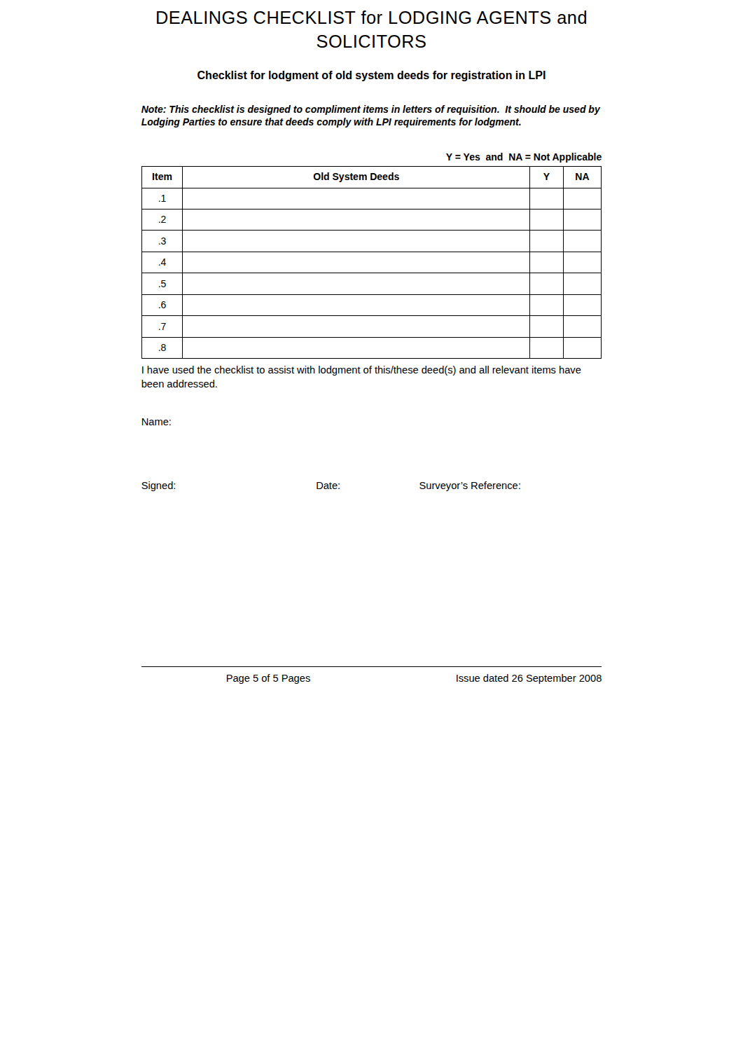DEALINGS CHECKLIST for LODGING AGENTS and SOLICITORS
Checklist for lodgment of old system deeds for registration in LPI
Note: This checklist is designed to compliment items in letters of requisition. It should be used by Lodging Parties to ensure that deeds comply with LPI requirements for lodgment.
Y = Yes and NA = Not Applicable
| Item | Old System Deeds | Y | NA |
| --- | --- | --- | --- |
| .1 | | | |
| .2 | | | |
| .3 | | | |
| .4 | | | |
| .5 | | | |
| .6 | | | |
| .7 | | | |
| .8 | | | |
I have used the checklist to assist with lodgment of this/these deed(s) and all relevant items have been addressed.
Name:
Signed:
Date:
Surveyor’s Reference:
Page 5 of 5 Pages Issue dated 26 September 2008